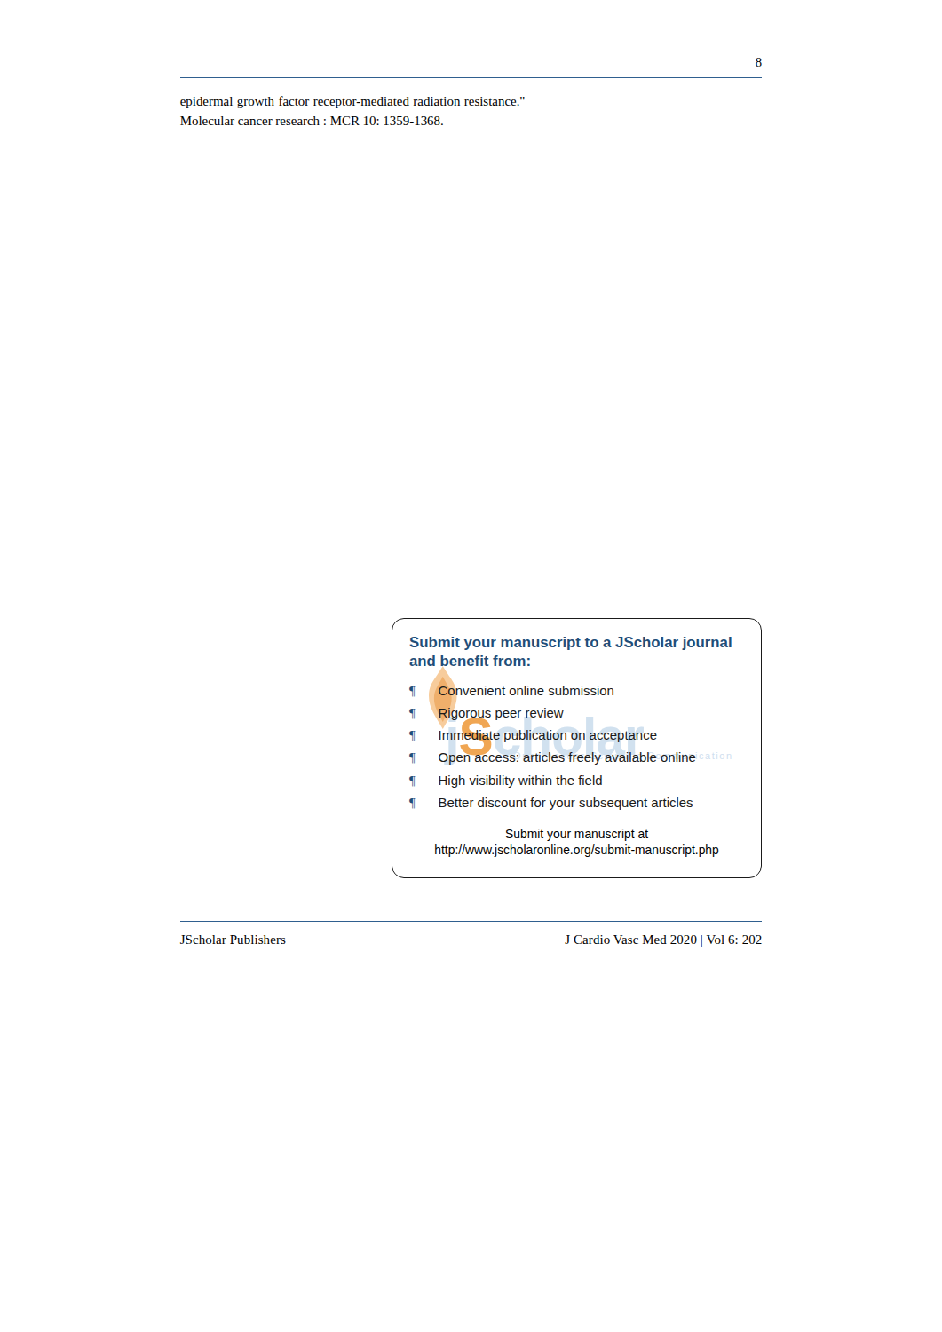8
epidermal growth factor receptor-mediated radiation resistance." Molecular cancer research : MCR 10: 1359-1368.
jScholar
Open Access Scientific Communication
Submit your manuscript to a JScholar journal
and benefit from:
¶Convenient online submission
¶Rigorous peer review
¶Immediate publication on acceptance
¶Open access: articles freely available online
¶High visibility within the field
¶Better discount for your subsequent articles
Submit your manuscript at
http://www.jscholaronline.org/submit-manuscript.php
JScholar Publishers
J Cardio Vasc Med 2020 | Vol 6: 202